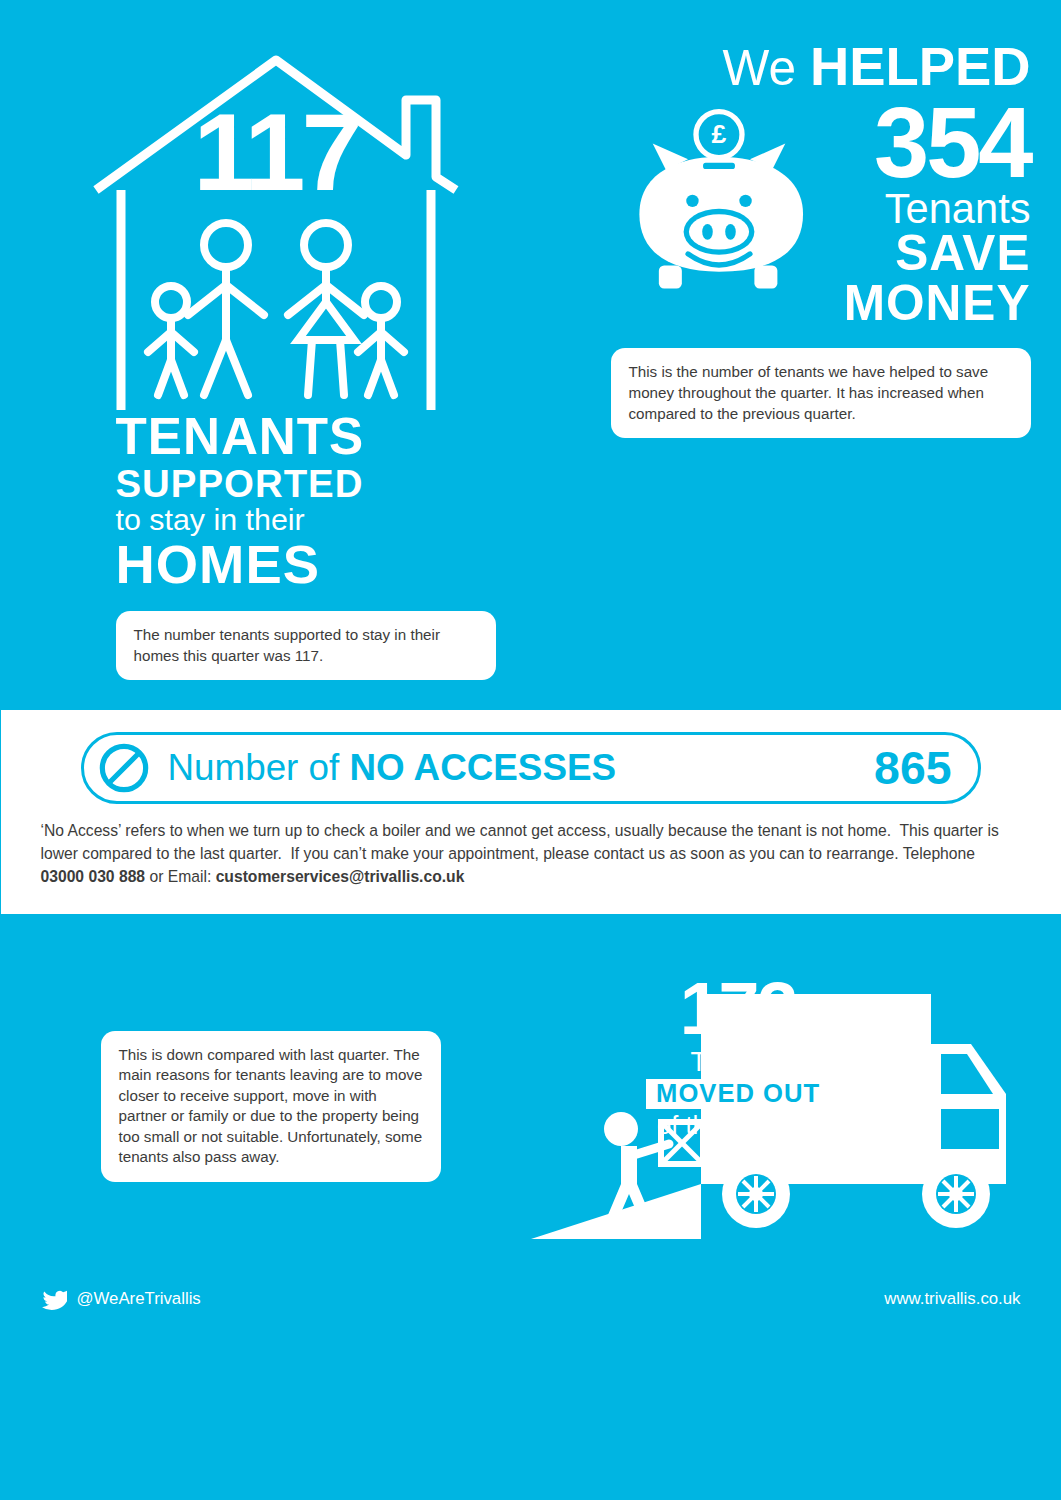117
Tenants Supported to stay in their Homes
The number tenants supported to stay in their homes this quarter was 117.
We Helped
£
354 Tenants Save
Money
This is the number of tenants we have helped to save money throughout the quarter. It has increased when compared to the previous quarter.
Number of No Accesses 865
‘No Access’ refers to when we turn up to check a boiler and we cannot get access, usually because the tenant is not home. This quarter is lower compared to the last quarter. If you can’t make your appointment, please contact us as soon as you can to rearrange. Telephone 03000 030 888 or Email: customerservices@trivallis.co.uk
This is down compared with last quarter. The main reasons for tenants leaving are to move closer to receive support, move in with partner or family or due to the property being too small or not suitable. Unfortunately, some tenants also pass away.
173 Tenants Moved Out of their homes
@WeAreTrivallis
www.trivallis.co.uk